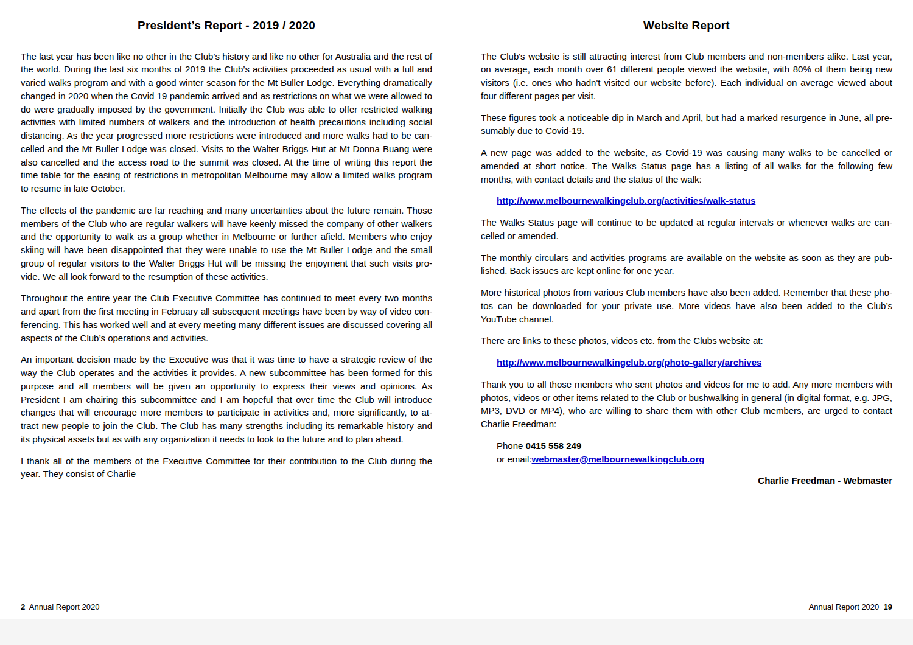President’s Report - 2019 / 2020
The last year has been like no other in the Club’s history and like no other for Australia and the rest of the world. During the last six months of 2019 the Club’s activities proceeded as usual with a full and varied walks program and with a good winter season for the Mt Buller Lodge. Everything dramatically changed in 2020 when the Covid 19 pandemic arrived and as restrictions on what we were allowed to do were gradually imposed by the government. Initially the Club was able to offer restricted walking activities with limited numbers of walkers and the introduction of health precautions including social distancing. As the year progressed more restrictions were introduced and more walks had to be cancelled and the Mt Buller Lodge was closed. Visits to the Walter Briggs Hut at Mt Donna Buang were also cancelled and the access road to the summit was closed. At the time of writing this report the time table for the easing of restrictions in metropolitan Melbourne may allow a limited walks program to resume in late October.
The effects of the pandemic are far reaching and many uncertainties about the future remain. Those members of the Club who are regular walkers will have keenly missed the company of other walkers and the opportunity to walk as a group whether in Melbourne or further afield. Members who enjoy skiing will have been disappointed that they were unable to use the Mt Buller Lodge and the small group of regular visitors to the Walter Briggs Hut will be missing the enjoyment that such visits provide. We all look forward to the resumption of these activities.
Throughout the entire year the Club Executive Committee has continued to meet every two months and apart from the first meeting in February all subsequent meetings have been by way of video conferencing. This has worked well and at every meeting many different issues are discussed covering all aspects of the Club’s operations and activities.
An important decision made by the Executive was that it was time to have a strategic review of the way the Club operates and the activities it provides. A new subcommittee has been formed for this purpose and all members will be given an opportunity to express their views and opinions. As President I am chairing this subcommittee and I am hopeful that over time the Club will introduce changes that will encourage more members to participate in activities and, more significantly, to attract new people to join the Club. The Club has many strengths including its remarkable history and its physical assets but as with any organization it needs to look to the future and to plan ahead.
I thank all of the members of the Executive Committee for their contribution to the Club during the year. They consist of Charlie
2 Annual Report 2020
Website Report
The Club's website is still attracting interest from Club members and non-members alike. Last year, on average, each month over 61 different people viewed the website, with 80% of them being new visitors (i.e. ones who hadn't visited our website before). Each individual on average viewed about four different pages per visit.
These figures took a noticeable dip in March and April, but had a marked resurgence in June, all presumably due to Covid-19.
A new page was added to the website, as Covid-19 was causing many walks to be cancelled or amended at short notice. The Walks Status page has a listing of all walks for the following few months, with contact details and the status of the walk:
http://www.melbournewalkingclub.org/activities/walk-status
The Walks Status page will continue to be updated at regular intervals or whenever walks are cancelled or amended.
The monthly circulars and activities programs are available on the website as soon as they are published. Back issues are kept online for one year.
More historical photos from various Club members have also been added. Remember that these photos can be downloaded for your private use. More videos have also been added to the Club’s YouTube channel.
There are links to these photos, videos etc. from the Clubs website at:
http://www.melbournewalkingclub.org/photo-gallery/archives
Thank you to all those members who sent photos and videos for me to add. Any more members with photos, videos or other items related to the Club or bushwalking in general (in digital format, e.g. JPG, MP3, DVD or MP4), who are willing to share them with other Club members, are urged to contact Charlie Freedman:
Phone 0415 558 249
or email:webmaster@melbournewalkingclub.org
Charlie Freedman - Webmaster
Annual Report 2020 19